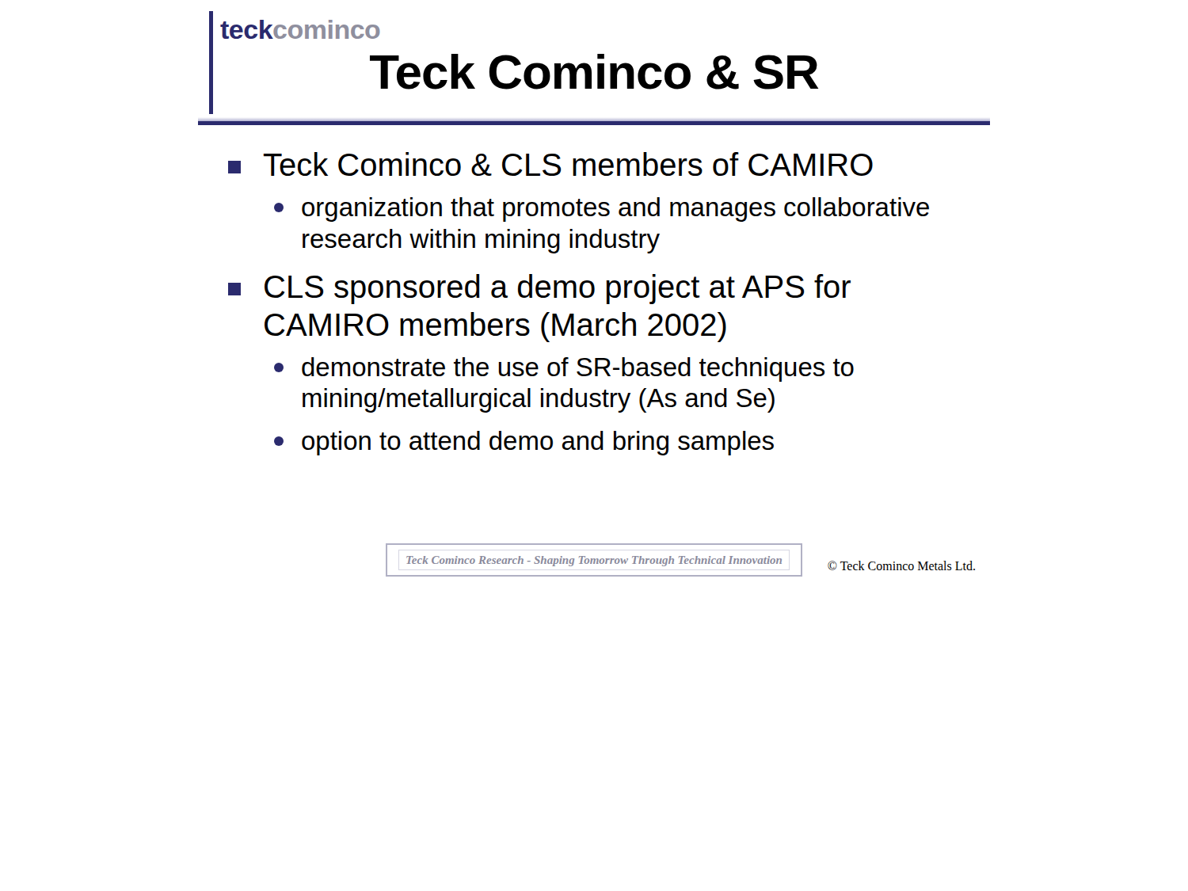teck cominco
Teck Cominco & SR
Teck Cominco & CLS members of CAMIRO
organization that promotes and manages collaborative research within mining industry
CLS sponsored a demo project at APS for CAMIRO members (March 2002)
demonstrate the use of SR-based techniques to mining/metallurgical industry (As and Se)
option to attend demo and bring samples
Teck Cominco Research - Shaping Tomorrow Through Technical Innovation
© Teck Cominco Metals Ltd.